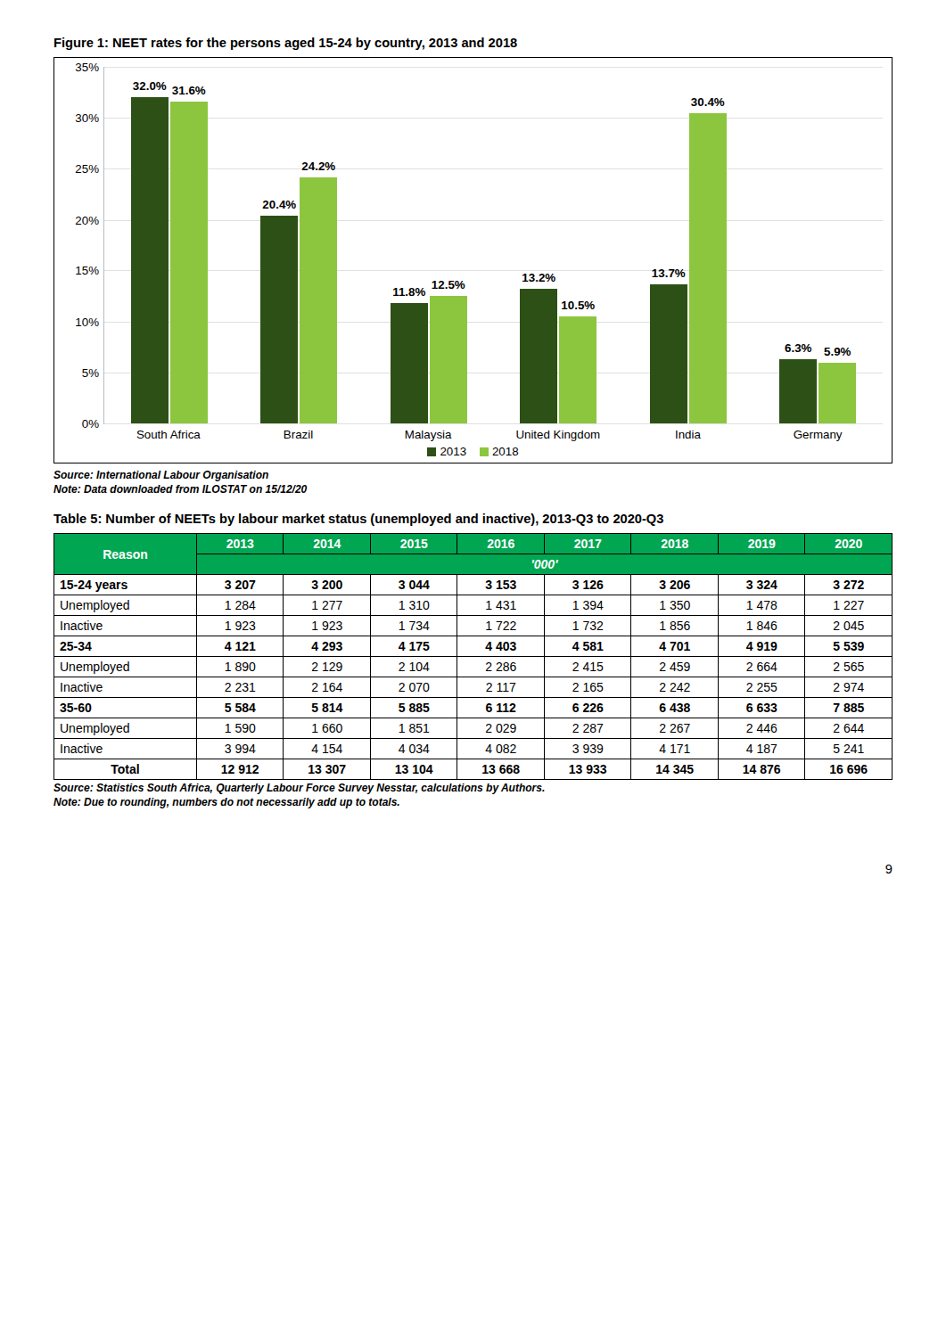Figure 1: NEET rates for the persons aged 15-24 by country, 2013 and 2018
35%
30%
25%
20%
15%
10%
5%
0%
32.0%
31.6%
20.4%
24.2%
11.8%
12.5%
13.2%
10.5%
13.7%
30.4%
6.3%
5.9%
South Africa Brazil Malaysia United Kingdom India Germany
2013 2018
Source: International Labour Organisation
Note: Data downloaded from ILOSTAT on 15/12/20
Table 5: Number of NEETs by labour market status (unemployed and inactive), 2013-Q3 to 2020-Q3
| Reason | 2013 | 2014 | 2015 | 2016 | 2017 | 2018 | 2019 | 2020 |
| --- | --- | --- | --- | --- | --- | --- | --- | --- |
| '000' |
| 15-24 years | 3 207 | 3 200 | 3 044 | 3 153 | 3 126 | 3 206 | 3 324 | 3 272 |
| Unemployed | 1 284 | 1 277 | 1 310 | 1 431 | 1 394 | 1 350 | 1 478 | 1 227 |
| Inactive | 1 923 | 1 923 | 1 734 | 1 722 | 1 732 | 1 856 | 1 846 | 2 045 |
| 25-34 | 4 121 | 4 293 | 4 175 | 4 403 | 4 581 | 4 701 | 4 919 | 5 539 |
| Unemployed | 1 890 | 2 129 | 2 104 | 2 286 | 2 415 | 2 459 | 2 664 | 2 565 |
| Inactive | 2 231 | 2 164 | 2 070 | 2 117 | 2 165 | 2 242 | 2 255 | 2 974 |
| 35-60 | 5 584 | 5 814 | 5 885 | 6 112 | 6 226 | 6 438 | 6 633 | 7 885 |
| Unemployed | 1 590 | 1 660 | 1 851 | 2 029 | 2 287 | 2 267 | 2 446 | 2 644 |
| Inactive | 3 994 | 4 154 | 4 034 | 4 082 | 3 939 | 4 171 | 4 187 | 5 241 |
| Total | 12 912 | 13 307 | 13 104 | 13 668 | 13 933 | 14 345 | 14 876 | 16 696 |
Source: Statistics South Africa, Quarterly Labour Force Survey Nesstar, calculations by Authors.
Note: Due to rounding, numbers do not necessarily add up to totals.
9